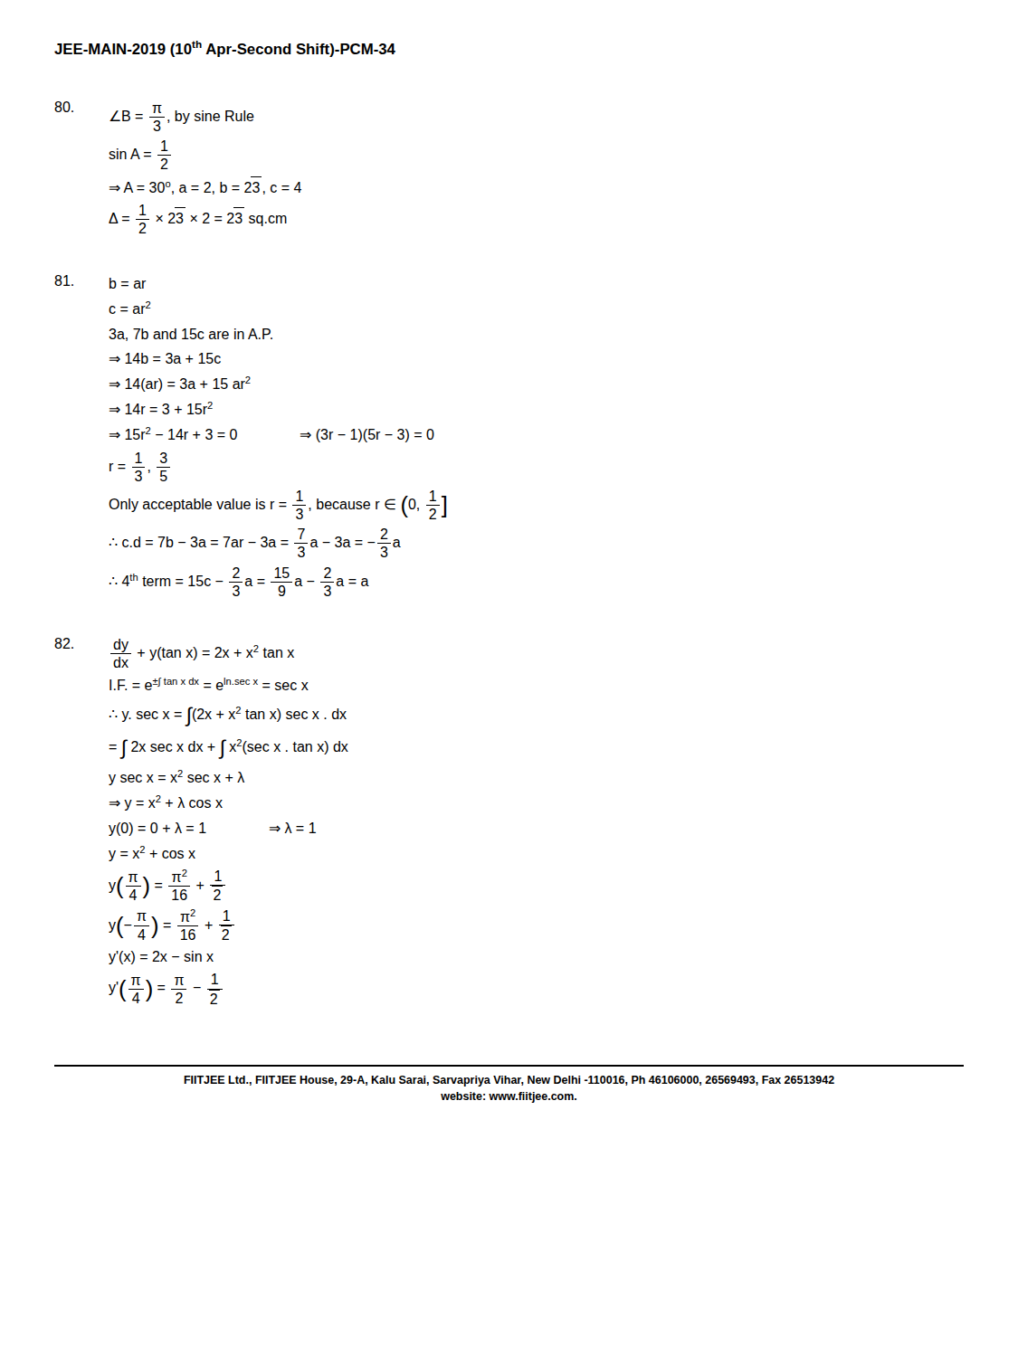JEE-MAIN-2019 (10th Apr-Second Shift)-PCM-34
80.
∠B = π 3, by sine Rule
sin A = 12
⇒ A = 30o, a = 2, b = 23, c = 4
Δ = 12 × 23 × 2 = 23 sq.cm
81.
b = ar
c = ar2
3a, 7b and 15c are in A.P.
⇒ 14b = 3a + 15c
⇒ 14(ar) = 3a + 15 ar2
⇒ 14r = 3 + 15r2
⇒ 15r2 − 14r + 3 = 0 ⇒ (3r − 1)(5r − 3) = 0
r = 13, 35
Only acceptable value is r = 13, because r ∈ (0, 12]
∴ c.d = 7b − 3a = 7ar − 3a = 73a − 3a = −23a
∴ 4th term = 15c − 23a = 159a − 23a = a
82.
dy dx + y(tan x) = 2x + x2 tan x
I.F. = e±∫ tan x dx = eln.sec x = sec x
∴ y. sec x = ∫(2x + x2 tan x) sec x . dx
= ∫ 2x sec x dx + ∫ x2(sec x . tan x) dx
y sec x = x2 sec x + λ
⇒ y = x2 + λ cos x
y(0) = 0 + λ = 1 ⇒ λ = 1
y = x2 + cos x
y(π 4) = π216 + 12
y(−π 4) = π216 + 12
y'(x) = 2x − sin x
y'(π 4) = π 2 − 12
FIITJEE Ltd., FIITJEE House, 29-A, Kalu Sarai, Sarvapriya Vihar, New Delhi -110016, Ph 46106000, 26569493, Fax 26513942 website: www.fiitjee.com.